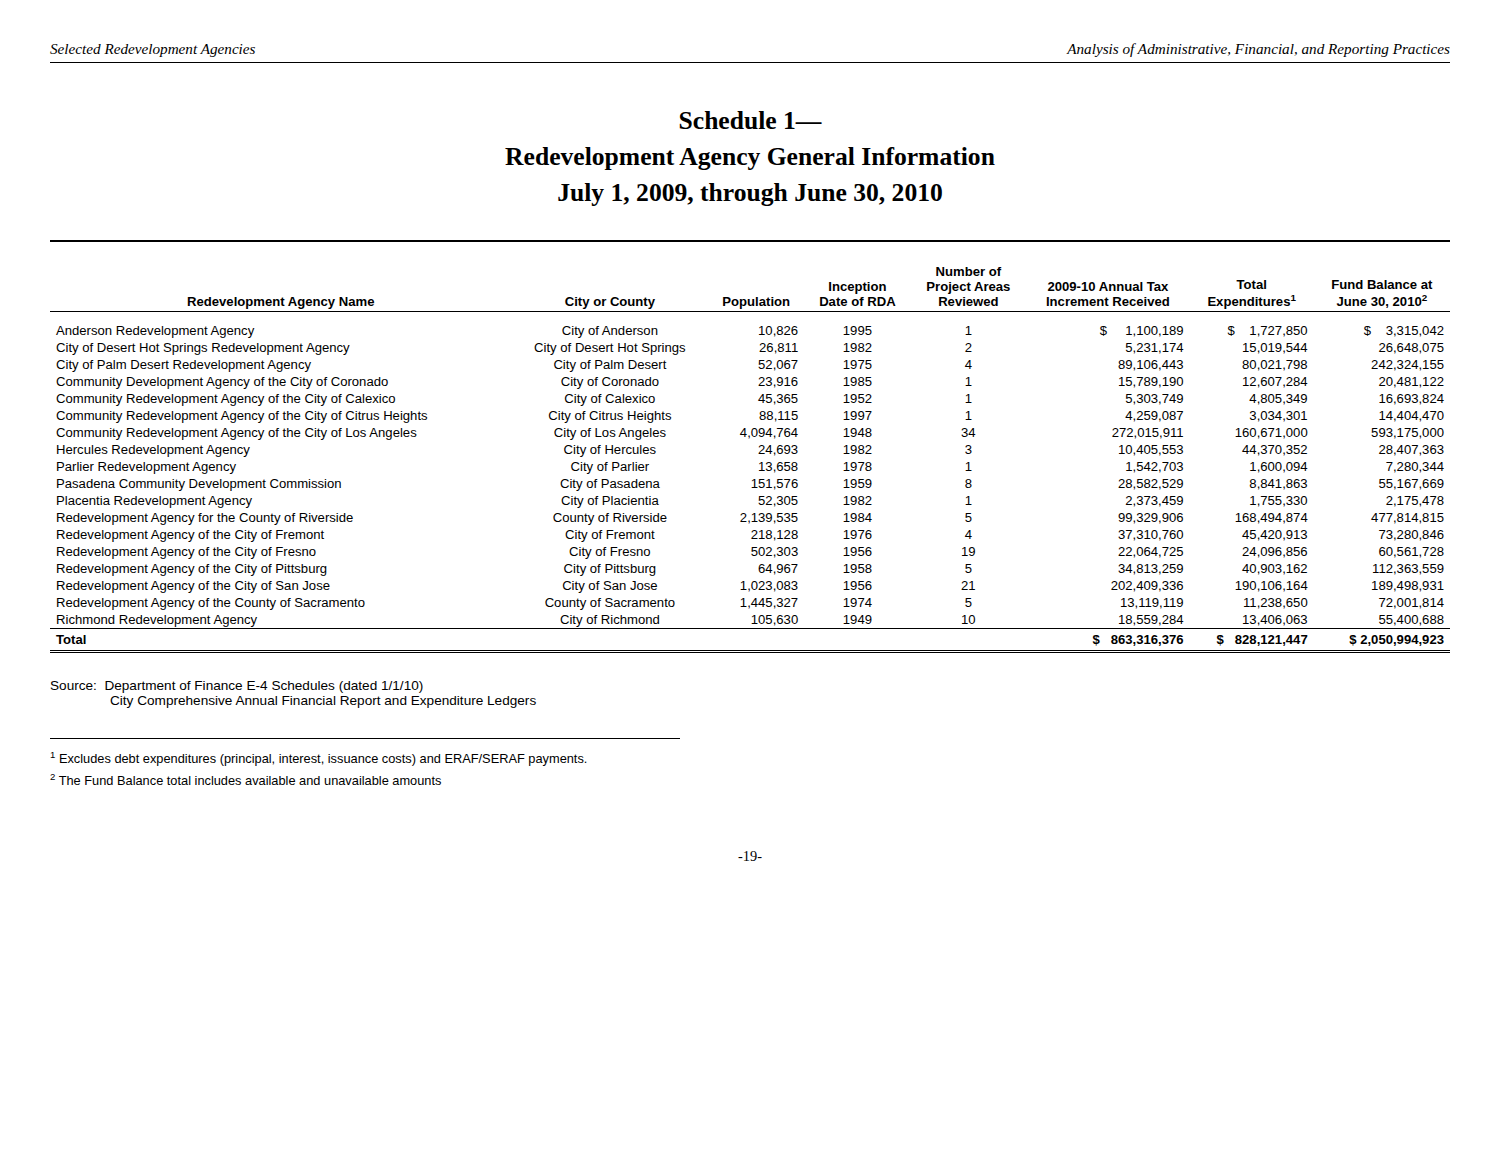Selected Redevelopment Agencies Analysis of Administrative, Financial, and Reporting Practices
Schedule 1— Redevelopment Agency General Information July 1, 2009, through June 30, 2010
| Redevelopment Agency Name | City or County | Population | Inception Date of RDA | Number of Project Areas Reviewed | 2009-10 Annual Tax Increment Received | Total Expenditures 1 | Fund Balance at June 30, 2010 2 |
| --- | --- | --- | --- | --- | --- | --- | --- |
| Anderson Redevelopment Agency | City of Anderson | 10,826 | 1995 | 1 | $ 1,100,189 | $ 1,727,850 | $ 3,315,042 |
| City of Desert Hot Springs Redevelopment Agency | City of Desert Hot Springs | 26,811 | 1982 | 2 | 5,231,174 | 15,019,544 | 26,648,075 |
| City of Palm Desert Redevelopment Agency | City of Palm Desert | 52,067 | 1975 | 4 | 89,106,443 | 80,021,798 | 242,324,155 |
| Community Development Agency of the City of Coronado | City of Coronado | 23,916 | 1985 | 1 | 15,789,190 | 12,607,284 | 20,481,122 |
| Community Redevelopment Agency of the City of Calexico | City of Calexico | 45,365 | 1952 | 1 | 5,303,749 | 4,805,349 | 16,693,824 |
| Community Redevelopment Agency of the City of Citrus Heights | City of Citrus Heights | 88,115 | 1997 | 1 | 4,259,087 | 3,034,301 | 14,404,470 |
| Community Redevelopment Agency of the City of Los Angeles | City of Los Angeles | 4,094,764 | 1948 | 34 | 272,015,911 | 160,671,000 | 593,175,000 |
| Hercules Redevelopment Agency | City of Hercules | 24,693 | 1982 | 3 | 10,405,553 | 44,370,352 | 28,407,363 |
| Parlier Redevelopment Agency | City of Parlier | 13,658 | 1978 | 1 | 1,542,703 | 1,600,094 | 7,280,344 |
| Pasadena Community Development Commission | City of Pasadena | 151,576 | 1959 | 8 | 28,582,529 | 8,841,863 | 55,167,669 |
| Placentia Redevelopment Agency | City of Placientia | 52,305 | 1982 | 1 | 2,373,459 | 1,755,330 | 2,175,478 |
| Redevelopment Agency for the County of Riverside | County of Riverside | 2,139,535 | 1984 | 5 | 99,329,906 | 168,494,874 | 477,814,815 |
| Redevelopment Agency of the City of Fremont | City of Fremont | 218,128 | 1976 | 4 | 37,310,760 | 45,420,913 | 73,280,846 |
| Redevelopment Agency of the City of Fresno | City of Fresno | 502,303 | 1956 | 19 | 22,064,725 | 24,096,856 | 60,561,728 |
| Redevelopment Agency of the City of Pittsburg | City of Pittsburg | 64,967 | 1958 | 5 | 34,813,259 | 40,903,162 | 112,363,559 |
| Redevelopment Agency of the City of San Jose | City of San Jose | 1,023,083 | 1956 | 21 | 202,409,336 | 190,106,164 | 189,498,931 |
| Redevelopment Agency of the County of Sacramento | County of Sacramento | 1,445,327 | 1974 | 5 | 13,119,119 | 11,238,650 | 72,001,814 |
| Richmond Redevelopment Agency | City of Richmond | 105,630 | 1949 | 10 | 18,559,284 | 13,406,063 | 55,400,688 |
| Total | | | | | $ 863,316,376 | $ 828,121,447 | $ 2,050,994,923 |
Source: Department of Finance E-4 Schedules (dated 1/1/10) City Comprehensive Annual Financial Report and Expenditure Ledgers
1 Excludes debt expenditures (principal, interest, issuance costs) and ERAF/SERAF payments.
2 The Fund Balance total includes available and unavailable amounts
-19-